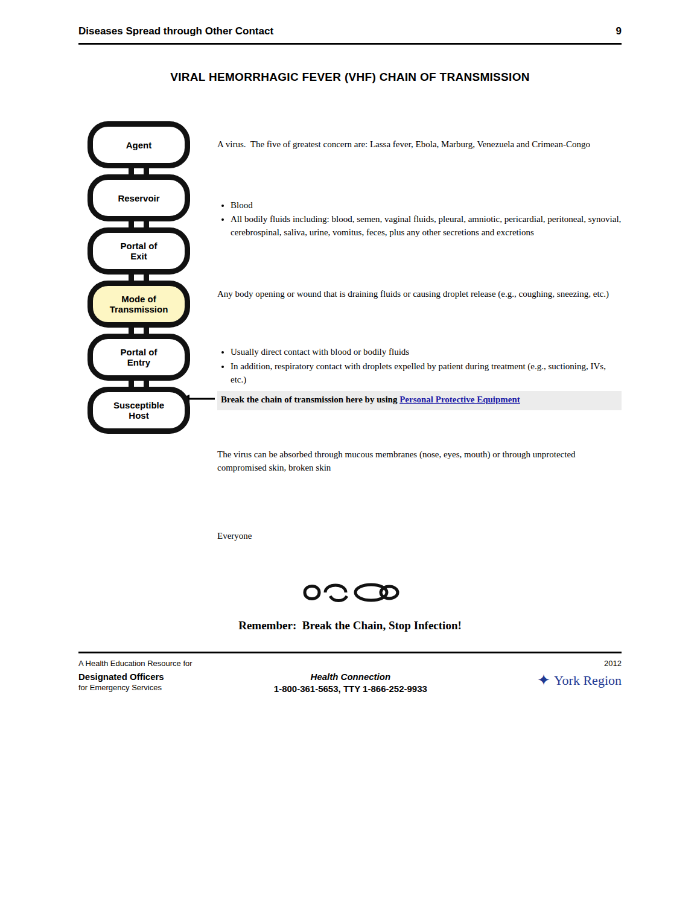Diseases Spread through Other Contact 9
VIRAL HEMORRHAGIC FEVER (VHF) CHAIN OF TRANSMISSION
Agent
Reservoir
Portal of
Exit
Mode of
Transmission
Portal of
Entry
Susceptible
Host
A virus. The five of greatest concern are: Lassa fever, Ebola, Marburg, Venezuela and Crimean-Congo
Blood
All bodily fluids including: blood, semen, vaginal fluids, pleural, amniotic, pericardial, peritoneal, synovial, cerebrospinal, saliva, urine, vomitus, feces, plus any other secretions and excretions
Any body opening or wound that is draining fluids or causing droplet release (e.g., coughing, sneezing, etc.)
Usually direct contact with blood or bodily fluids
In addition, respiratory contact with droplets expelled by patient during treatment (e.g., suctioning, IVs, etc.)
Break the chain of transmission here by using Personal Protective Equipment
The virus can be absorbed through mucous membranes (nose, eyes, mouth) or through unprotected compromised skin, broken skin
Everyone
Remember: Break the Chain, Stop Infection!
A Health Education Resource for 2012
Designated Officers
for Emergency Services
Health Connection
1-800-361-5653, TTY 1-866-252-9933
✦ York Region